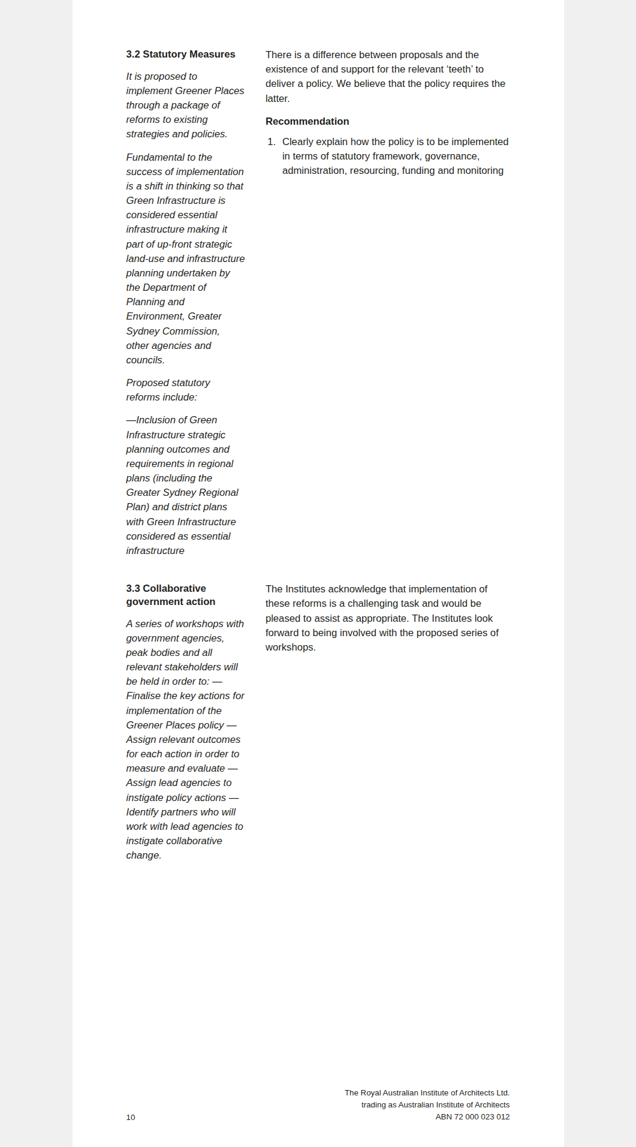3.2 Statutory Measures
It is proposed to implement Greener Places through a package of reforms to existing strategies and policies.
Fundamental to the success of implementation is a shift in thinking so that Green Infrastructure is considered essential infrastructure making it part of up-front strategic land-use and infrastructure planning undertaken by the Department of Planning and Environment, Greater Sydney Commission, other agencies and councils.
Proposed statutory reforms include:
—Inclusion of Green Infrastructure strategic planning outcomes and requirements in regional plans (including the Greater Sydney Regional Plan) and district plans with Green Infrastructure considered as essential infrastructure
There is a difference between proposals and the existence of and support for the relevant ‘teeth’ to deliver a policy. We believe that the policy requires the latter.
Recommendation
Clearly explain how the policy is to be implemented in terms of statutory framework, governance, administration, resourcing, funding and monitoring
3.3 Collaborative government action
A series of workshops with government agencies, peak bodies and all relevant stakeholders will be held in order to: —Finalise the key actions for implementation of the Greener Places policy —Assign relevant outcomes for each action in order to measure and evaluate —Assign lead agencies to instigate policy actions —Identify partners who will work with lead agencies to instigate collaborative change.
The Institutes acknowledge that implementation of these reforms is a challenging task and would be pleased to assist as appropriate. The Institutes look forward to being involved with the proposed series of workshops.
10
The Royal Australian Institute of Architects Ltd.
trading as Australian Institute of Architects
ABN 72 000 023 012